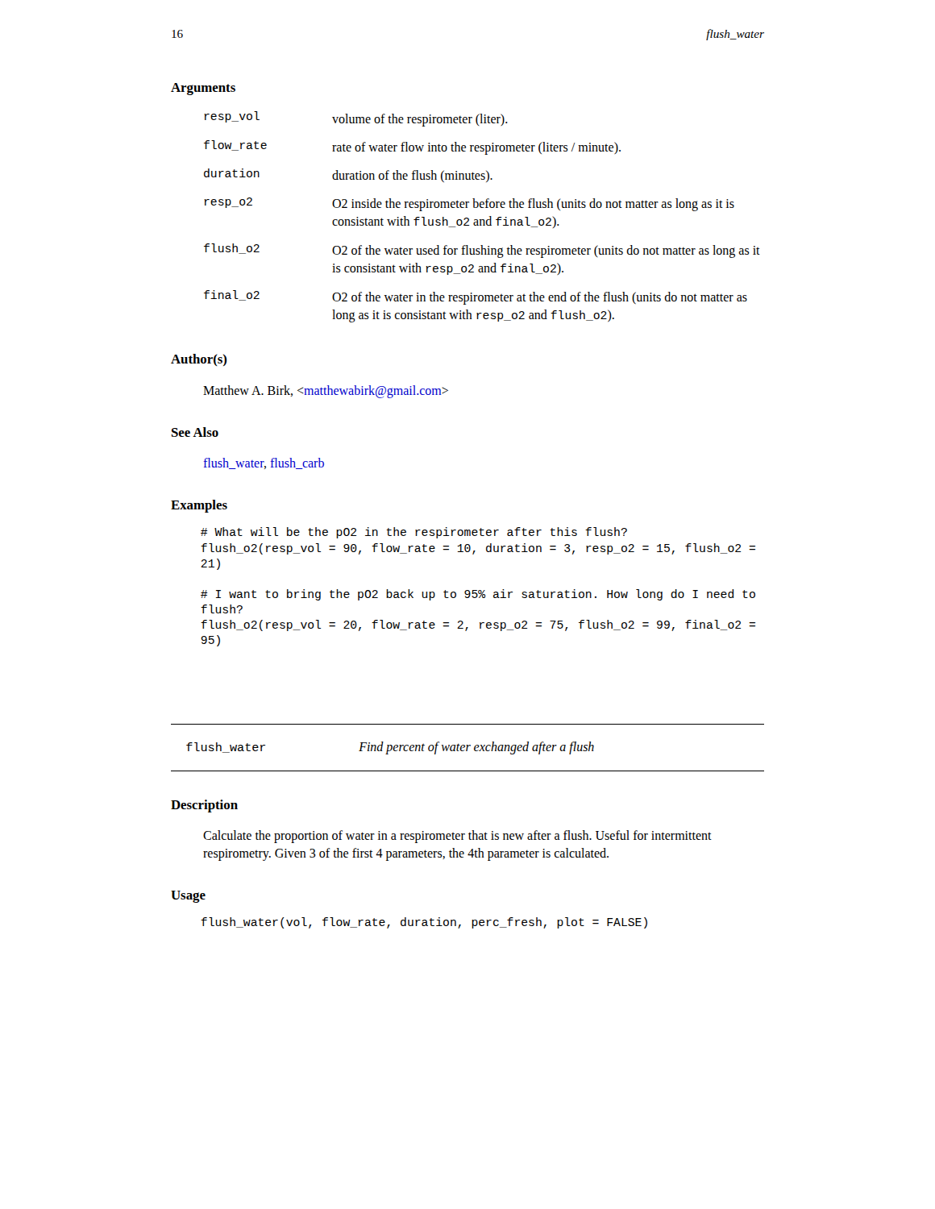16 flush_water
Arguments
resp_vol
volume of the respirometer (liter).
flow_rate
rate of water flow into the respirometer (liters / minute).
duration
duration of the flush (minutes).
resp_o2
O2 inside the respirometer before the flush (units do not matter as long as it is consistant with flush_o2 and final_o2).
flush_o2
O2 of the water used for flushing the respirometer (units do not matter as long as it is consistant with resp_o2 and final_o2).
final_o2
O2 of the water in the respirometer at the end of the flush (units do not matter as long as it is consistant with resp_o2 and flush_o2).
Author(s)
Matthew A. Birk, <matthewabirk@gmail.com>
See Also
flush_water, flush_carb
Examples
# What will be the pO2 in the respirometer after this flush?
flush_o2(resp_vol = 90, flow_rate = 10, duration = 3, resp_o2 = 15, flush_o2 = 21)

# I want to bring the pO2 back up to 95% air saturation. How long do I need to flush?
flush_o2(resp_vol = 20, flow_rate = 2, resp_o2 = 75, flush_o2 = 99, final_o2 = 95)
flush_water Find percent of water exchanged after a flush
Description
Calculate the proportion of water in a respirometer that is new after a flush. Useful for intermittent respirometry. Given 3 of the first 4 parameters, the 4th parameter is calculated.
Usage
flush_water(vol, flow_rate, duration, perc_fresh, plot = FALSE)